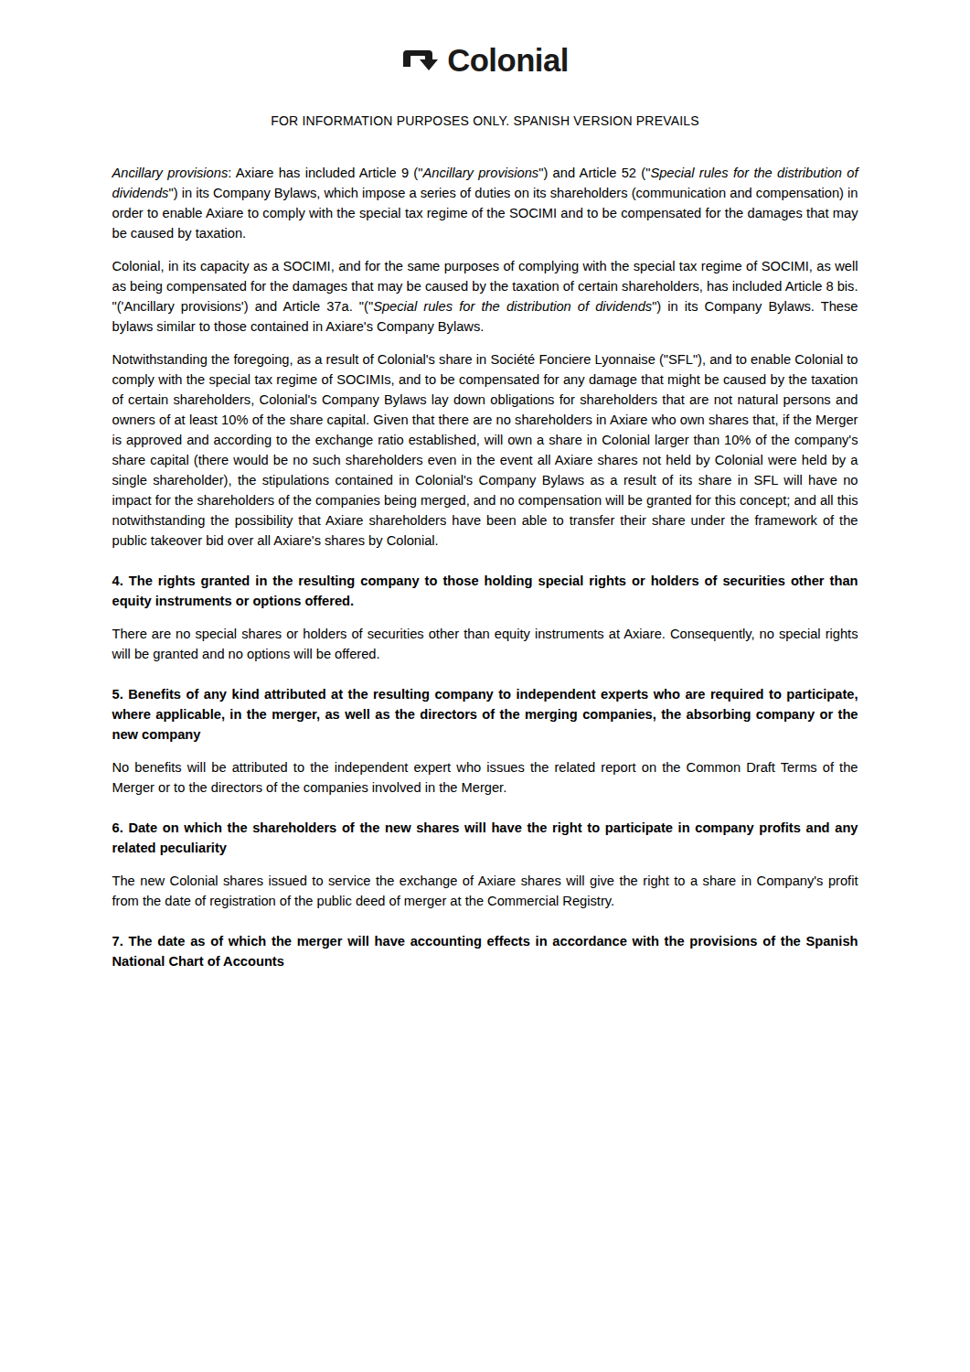Colonial
FOR INFORMATION PURPOSES ONLY. SPANISH VERSION PREVAILS
Ancillary provisions: Axiare has included Article 9 ("Ancillary provisions") and Article 52 ("Special rules for the distribution of dividends") in its Company Bylaws, which impose a series of duties on its shareholders (communication and compensation) in order to enable Axiare to comply with the special tax regime of the SOCIMI and to be compensated for the damages that may be caused by taxation.
Colonial, in its capacity as a SOCIMI, and for the same purposes of complying with the special tax regime of SOCIMI, as well as being compensated for the damages that may be caused by the taxation of certain shareholders, has included Article 8 bis. "('Ancillary provisions') and Article 37a. "("Special rules for the distribution of dividends") in its Company Bylaws. These bylaws similar to those contained in Axiare's Company Bylaws.
Notwithstanding the foregoing, as a result of Colonial's share in Société Fonciere Lyonnaise ("SFL"), and to enable Colonial to comply with the special tax regime of SOCIMIs, and to be compensated for any damage that might be caused by the taxation of certain shareholders, Colonial's Company Bylaws lay down obligations for shareholders that are not natural persons and owners of at least 10% of the share capital. Given that there are no shareholders in Axiare who own shares that, if the Merger is approved and according to the exchange ratio established, will own a share in Colonial larger than 10% of the company's share capital (there would be no such shareholders even in the event all Axiare shares not held by Colonial were held by a single shareholder), the stipulations contained in Colonial's Company Bylaws as a result of its share in SFL will have no impact for the shareholders of the companies being merged, and no compensation will be granted for this concept; and all this notwithstanding the possibility that Axiare shareholders have been able to transfer their share under the framework of the public takeover bid over all Axiare's shares by Colonial.
4. The rights granted in the resulting company to those holding special rights or holders of securities other than equity instruments or options offered.
There are no special shares or holders of securities other than equity instruments at Axiare. Consequently, no special rights will be granted and no options will be offered.
5. Benefits of any kind attributed at the resulting company to independent experts who are required to participate, where applicable, in the merger, as well as the directors of the merging companies, the absorbing company or the new company
No benefits will be attributed to the independent expert who issues the related report on the Common Draft Terms of the Merger or to the directors of the companies involved in the Merger.
6. Date on which the shareholders of the new shares will have the right to participate in company profits and any related peculiarity
The new Colonial shares issued to service the exchange of Axiare shares will give the right to a share in Company's profit from the date of registration of the public deed of merger at the Commercial Registry.
7. The date as of which the merger will have accounting effects in accordance with the provisions of the Spanish National Chart of Accounts